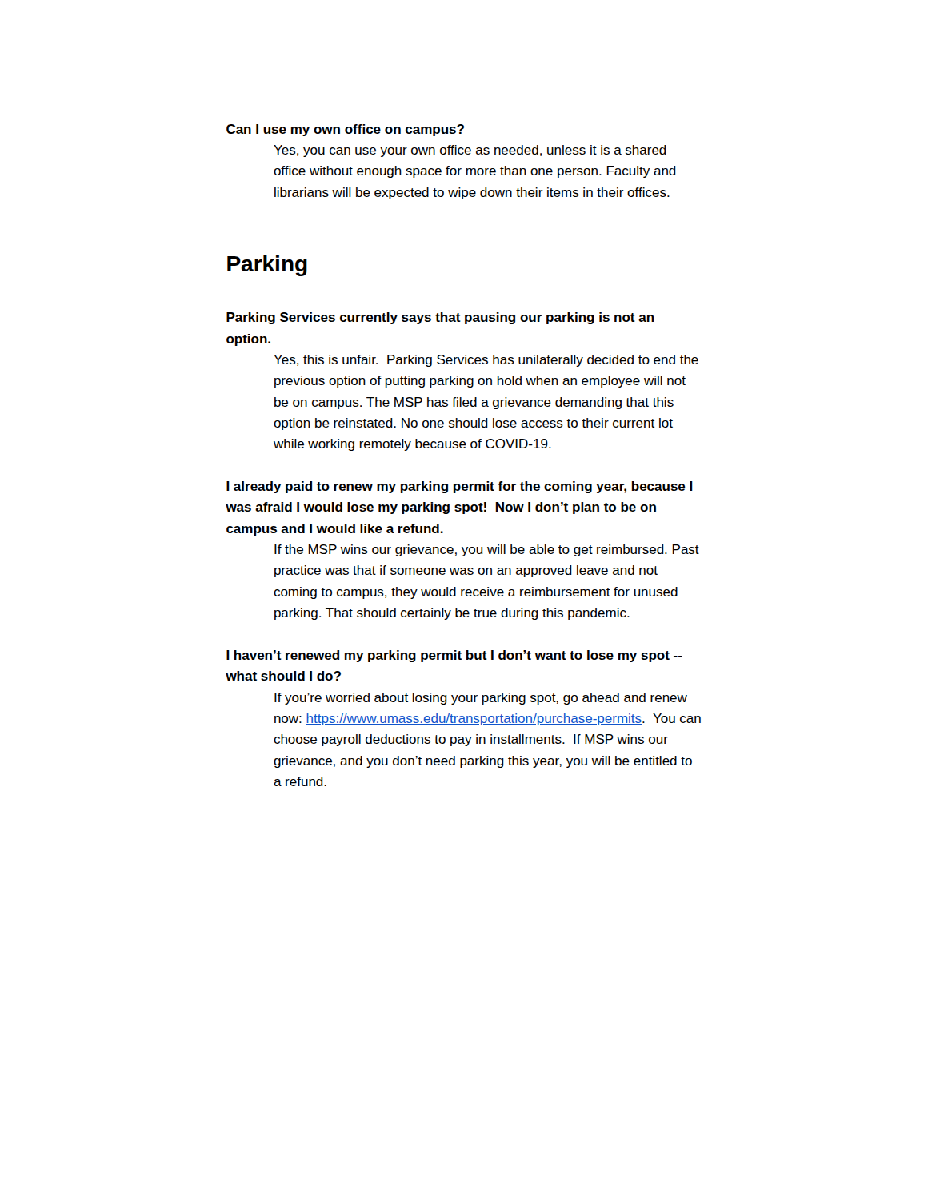Can I use my own office on campus?
Yes, you can use your own office as needed, unless it is a shared office without enough space for more than one person. Faculty and librarians will be expected to wipe down their items in their offices.
Parking
Parking Services currently says that pausing our parking is not an option.
Yes, this is unfair. Parking Services has unilaterally decided to end the previous option of putting parking on hold when an employee will not be on campus. The MSP has filed a grievance demanding that this option be reinstated. No one should lose access to their current lot while working remotely because of COVID-19.
I already paid to renew my parking permit for the coming year, because I was afraid I would lose my parking spot! Now I don’t plan to be on campus and I would like a refund.
If the MSP wins our grievance, you will be able to get reimbursed. Past practice was that if someone was on an approved leave and not coming to campus, they would receive a reimbursement for unused parking. That should certainly be true during this pandemic.
I haven’t renewed my parking permit but I don’t want to lose my spot -- what should I do?
If you’re worried about losing your parking spot, go ahead and renew now: https://www.umass.edu/transportation/purchase-permits. You can choose payroll deductions to pay in installments. If MSP wins our grievance, and you don’t need parking this year, you will be entitled to a refund.